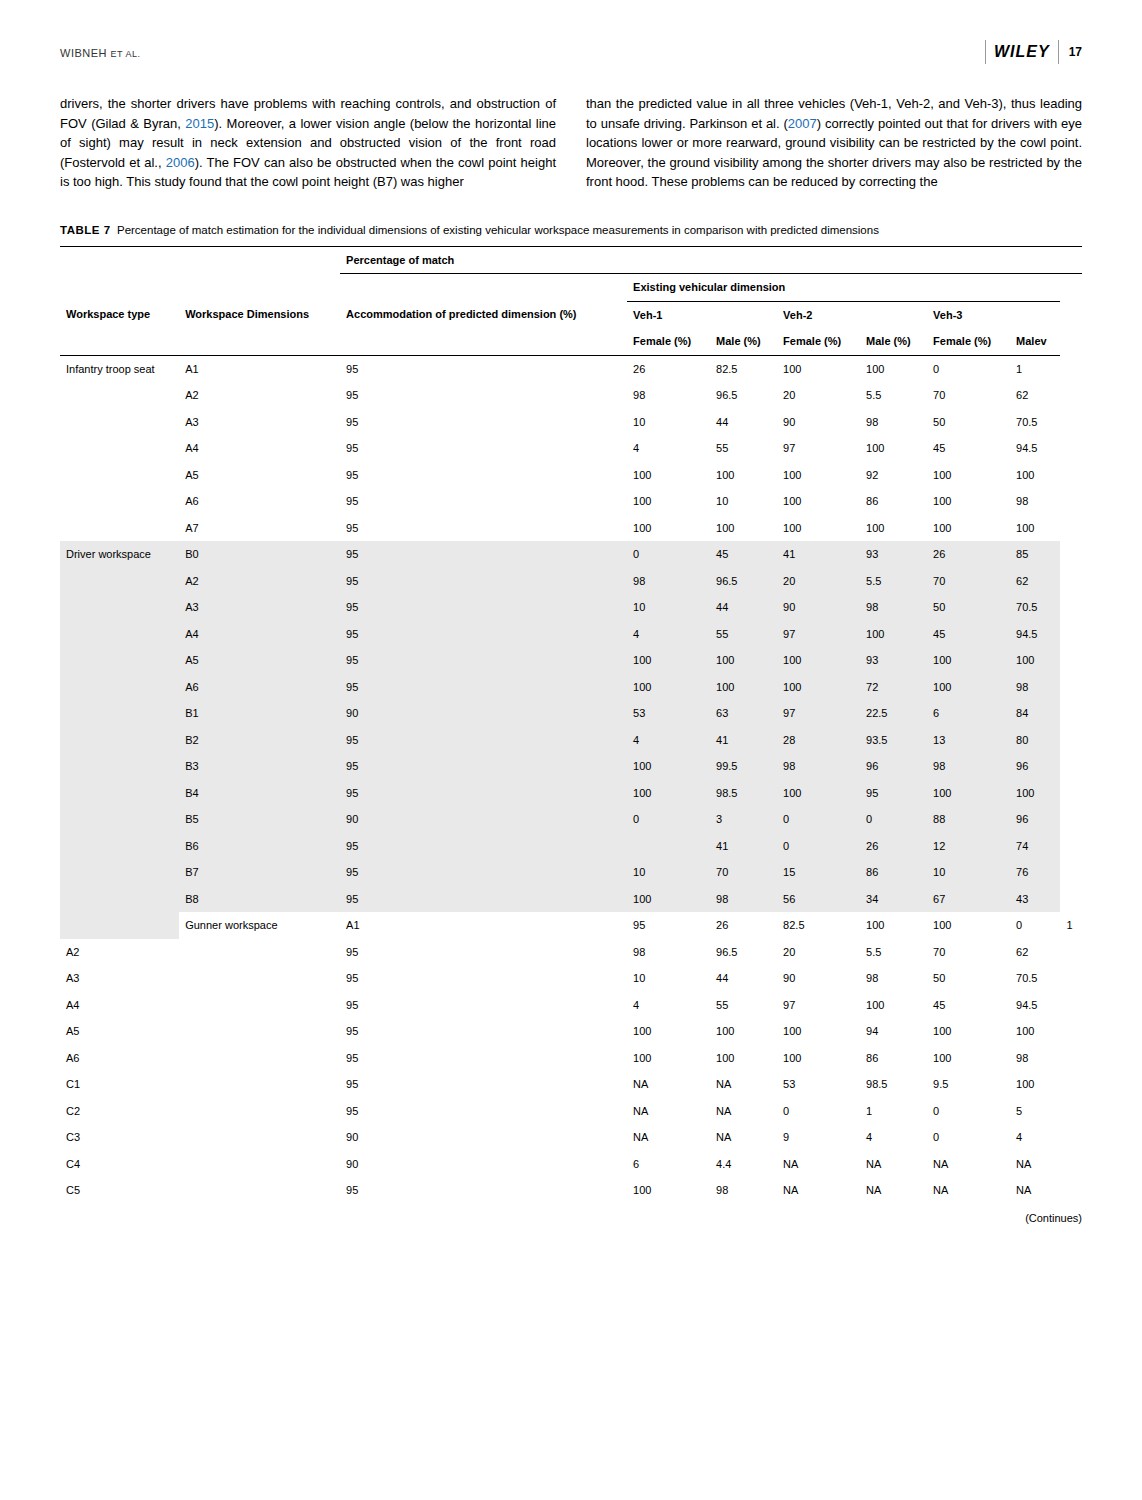WIBNEH ET AL.
WILEY
17
drivers, the shorter drivers have problems with reaching controls, and obstruction of FOV (Gilad & Byran, 2015). Moreover, a lower vision angle (below the horizontal line of sight) may result in neck extension and obstructed vision of the front road (Fostervold et al., 2006). The FOV can also be obstructed when the cowl point height is too high. This study found that the cowl point height (B7) was higher
than the predicted value in all three vehicles (Veh-1, Veh-2, and Veh-3), thus leading to unsafe driving. Parkinson et al. (2007) correctly pointed out that for drivers with eye locations lower or more rearward, ground visibility can be restricted by the cowl point. Moreover, the ground visibility among the shorter drivers may also be restricted by the front hood. These problems can be reduced by correcting the
TABLE 7 Percentage of match estimation for the individual dimensions of existing vehicular workspace measurements in comparison with predicted dimensions
| | Percentage of match |
| --- | --- |
| | | Existing vehicular dimension |
| Workspace type | Workspace Dimensions | Accommodation of predicted dimension (%) | Veh-1 | Veh-2 | Veh-3 |
| Female (%) | Male (%) | Female (%) | Male (%) | Female (%) | Malev |
| Infantry troop seat | A1 | 95 | 26 | 82.5 | 100 | 100 | 0 | 1 |
| A2 | 95 | 98 | 96.5 | 20 | 5.5 | 70 | 62 |
| A3 | 95 | 10 | 44 | 90 | 98 | 50 | 70.5 |
| A4 | 95 | 4 | 55 | 97 | 100 | 45 | 94.5 |
| A5 | 95 | 100 | 100 | 100 | 92 | 100 | 100 |
| A6 | 95 | 100 | 10 | 100 | 86 | 100 | 98 |
| A7 | 95 | 100 | 100 | 100 | 100 | 100 | 100 |
| Driver workspace | B0 | 95 | 0 | 45 | 41 | 93 | 26 | 85 |
| A2 | 95 | 98 | 96.5 | 20 | 5.5 | 70 | 62 |
| A3 | 95 | 10 | 44 | 90 | 98 | 50 | 70.5 |
| A4 | 95 | 4 | 55 | 97 | 100 | 45 | 94.5 |
| A5 | 95 | 100 | 100 | 100 | 93 | 100 | 100 |
| A6 | 95 | 100 | 100 | 100 | 72 | 100 | 98 |
| B1 | 90 | 53 | 63 | 97 | 22.5 | 6 | 84 |
| B2 | 95 | 4 | 41 | 28 | 93.5 | 13 | 80 |
| B3 | 95 | 100 | 99.5 | 98 | 96 | 98 | 96 |
| B4 | 95 | 100 | 98.5 | 100 | 95 | 100 | 100 |
| B5 | 90 | 0 | 3 | 0 | 0 | 88 | 96 |
| B6 | 95 | | 41 | 0 | 26 | 12 | 74 |
| B7 | 95 | 10 | 70 | 15 | 86 | 10 | 76 |
| B8 | 95 | 100 | 98 | 56 | 34 | 67 | 43 |
| Gunner workspace | A1 | 95 | 26 | 82.5 | 100 | 100 | 0 | 1 |
| A2 | 95 | 98 | 96.5 | 20 | 5.5 | 70 | 62 |
| A3 | 95 | 10 | 44 | 90 | 98 | 50 | 70.5 |
| A4 | 95 | 4 | 55 | 97 | 100 | 45 | 94.5 |
| A5 | 95 | 100 | 100 | 100 | 94 | 100 | 100 |
| A6 | 95 | 100 | 100 | 100 | 86 | 100 | 98 |
| C1 | 95 | NA | NA | 53 | 98.5 | 9.5 | 100 |
| C2 | 95 | NA | NA | 0 | 1 | 0 | 5 |
| C3 | 90 | NA | NA | 9 | 4 | 0 | 4 |
| C4 | 90 | 6 | 4.4 | NA | NA | NA | NA |
| C5 | 95 | 100 | 98 | NA | NA | NA | NA |
(Continues)